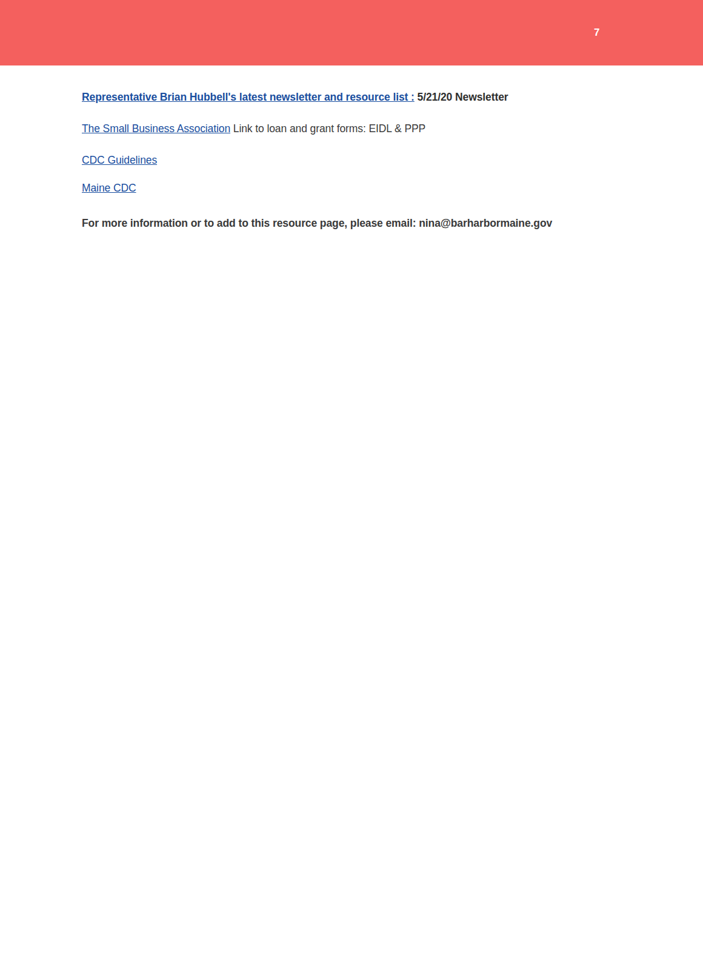7
Representative Brian Hubbell's latest newsletter and resource list : 5/21/20 Newsletter
The Small Business Association Link to loan and grant forms: EIDL & PPP
CDC Guidelines
Maine CDC
For more information or to add to this resource page, please email: nina@barharbormaine.gov